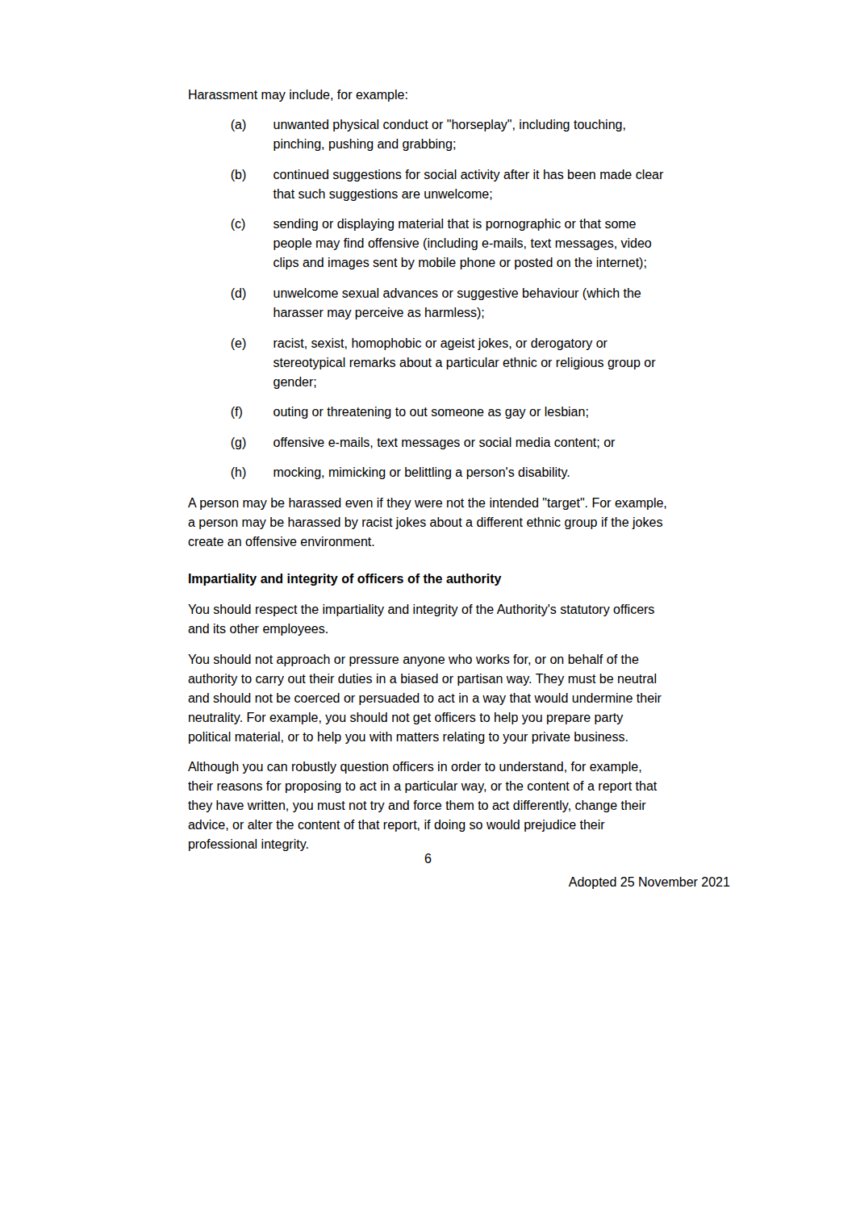Harassment may include, for example:
(a) unwanted physical conduct or "horseplay", including touching, pinching, pushing and grabbing;
(b) continued suggestions for social activity after it has been made clear that such suggestions are unwelcome;
(c) sending or displaying material that is pornographic or that some people may find offensive (including e-mails, text messages, video clips and images sent by mobile phone or posted on the internet);
(d) unwelcome sexual advances or suggestive behaviour (which the harasser may perceive as harmless);
(e) racist, sexist, homophobic or ageist jokes, or derogatory or stereotypical remarks about a particular ethnic or religious group or gender;
(f) outing or threatening to out someone as gay or lesbian;
(g) offensive e-mails, text messages or social media content; or
(h) mocking, mimicking or belittling a person's disability.
A person may be harassed even if they were not the intended "target". For example, a person may be harassed by racist jokes about a different ethnic group if the jokes create an offensive environment.
Impartiality and integrity of officers of the authority
You should respect the impartiality and integrity of the Authority's statutory officers and its other employees.
You should not approach or pressure anyone who works for, or on behalf of the authority to carry out their duties in a biased or partisan way. They must be neutral and should not be coerced or persuaded to act in a way that would undermine their neutrality. For example, you should not get officers to help you prepare party political material, or to help you with matters relating to your private business.
Although you can robustly question officers in order to understand, for example, their reasons for proposing to act in a particular way, or the content of a report that they have written, you must not try and force them to act differently, change their advice, or alter the content of that report, if doing so would prejudice their professional integrity.
6
Adopted 25 November 2021